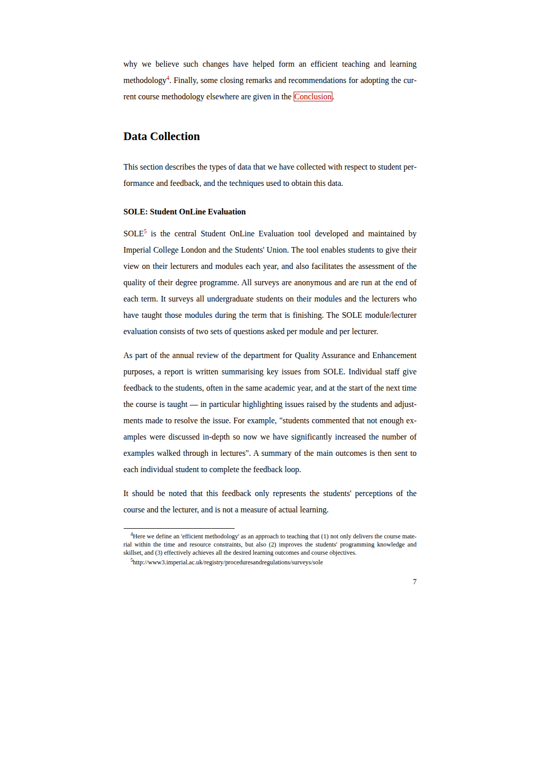why we believe such changes have helped form an efficient teaching and learning methodology4. Finally, some closing remarks and recommendations for adopting the current course methodology elsewhere are given in the Conclusion.
Data Collection
This section describes the types of data that we have collected with respect to student performance and feedback, and the techniques used to obtain this data.
SOLE: Student OnLine Evaluation
SOLE5 is the central Student OnLine Evaluation tool developed and maintained by Imperial College London and the Students' Union. The tool enables students to give their view on their lecturers and modules each year, and also facilitates the assessment of the quality of their degree programme. All surveys are anonymous and are run at the end of each term. It surveys all undergraduate students on their modules and the lecturers who have taught those modules during the term that is finishing. The SOLE module/lecturer evaluation consists of two sets of questions asked per module and per lecturer.
As part of the annual review of the department for Quality Assurance and Enhancement purposes, a report is written summarising key issues from SOLE. Individual staff give feedback to the students, often in the same academic year, and at the start of the next time the course is taught — in particular highlighting issues raised by the students and adjustments made to resolve the issue. For example, "students commented that not enough examples were discussed in-depth so now we have significantly increased the number of examples walked through in lectures". A summary of the main outcomes is then sent to each individual student to complete the feedback loop.
It should be noted that this feedback only represents the students' perceptions of the course and the lecturer, and is not a measure of actual learning.
4Here we define an 'efficient methodology' as an approach to teaching that (1) not only delivers the course material within the time and resource constraints, but also (2) improves the students' programming knowledge and skillset, and (3) effectively achieves all the desired learning outcomes and course objectives.
5http://www3.imperial.ac.uk/registry/proceduresandregulations/surveys/sole
7